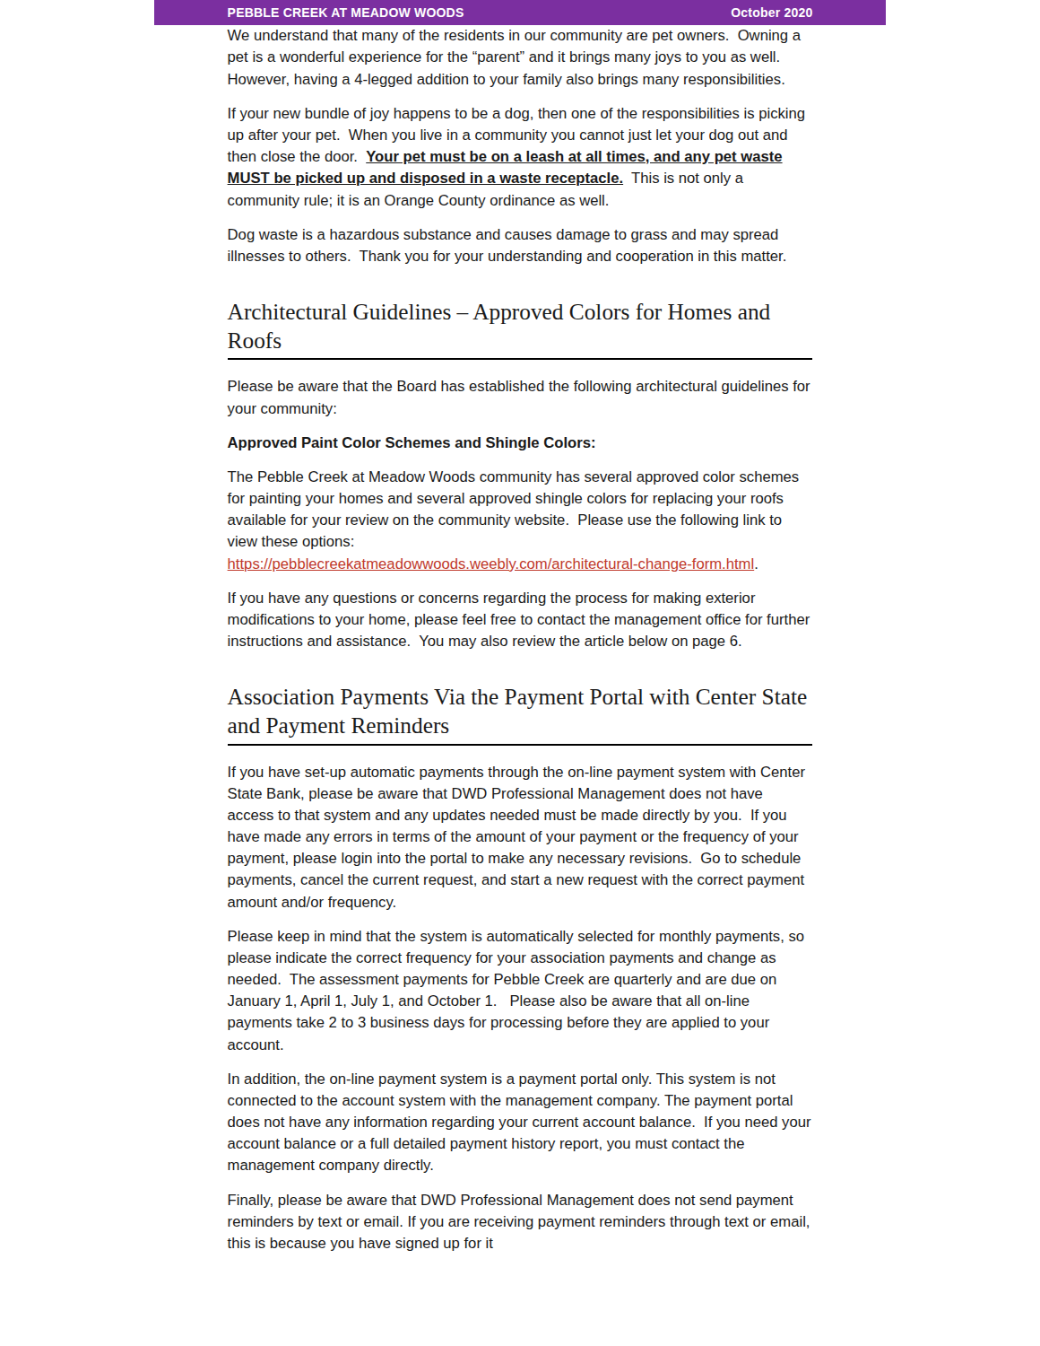Pebble Creek at Meadow Woods October 2020
We understand that many of the residents in our community are pet owners. Owning a pet is a wonderful experience for the “parent” and it brings many joys to you as well. However, having a 4-legged addition to your family also brings many responsibilities.
If your new bundle of joy happens to be a dog, then one of the responsibilities is picking up after your pet. When you live in a community you cannot just let your dog out and then close the door. Your pet must be on a leash at all times, and any pet waste MUST be picked up and disposed in a waste receptacle. This is not only a community rule; it is an Orange County ordinance as well.
Dog waste is a hazardous substance and causes damage to grass and may spread illnesses to others. Thank you for your understanding and cooperation in this matter.
Architectural Guidelines – Approved Colors for Homes and Roofs
Please be aware that the Board has established the following architectural guidelines for your community:
Approved Paint Color Schemes and Shingle Colors:
The Pebble Creek at Meadow Woods community has several approved color schemes for painting your homes and several approved shingle colors for replacing your roofs available for your review on the community website. Please use the following link to view these options:
https://pebblecreekatmeadowwoods.weebly.com/architectural-change-form.html.
If you have any questions or concerns regarding the process for making exterior modifications to your home, please feel free to contact the management office for further instructions and assistance. You may also review the article below on page 6.
Association Payments Via the Payment Portal with Center State and Payment Reminders
If you have set-up automatic payments through the on-line payment system with Center State Bank, please be aware that DWD Professional Management does not have access to that system and any updates needed must be made directly by you. If you have made any errors in terms of the amount of your payment or the frequency of your payment, please login into the portal to make any necessary revisions. Go to schedule payments, cancel the current request, and start a new request with the correct payment amount and/or frequency.
Please keep in mind that the system is automatically selected for monthly payments, so please indicate the correct frequency for your association payments and change as needed. The assessment payments for Pebble Creek are quarterly and are due on January 1, April 1, July 1, and October 1. Please also be aware that all on-line payments take 2 to 3 business days for processing before they are applied to your account.
In addition, the on-line payment system is a payment portal only. This system is not connected to the account system with the management company. The payment portal does not have any information regarding your current account balance. If you need your account balance or a full detailed payment history report, you must contact the management company directly.
Finally, please be aware that DWD Professional Management does not send payment reminders by text or email. If you are receiving payment reminders through text or email, this is because you have signed up for it